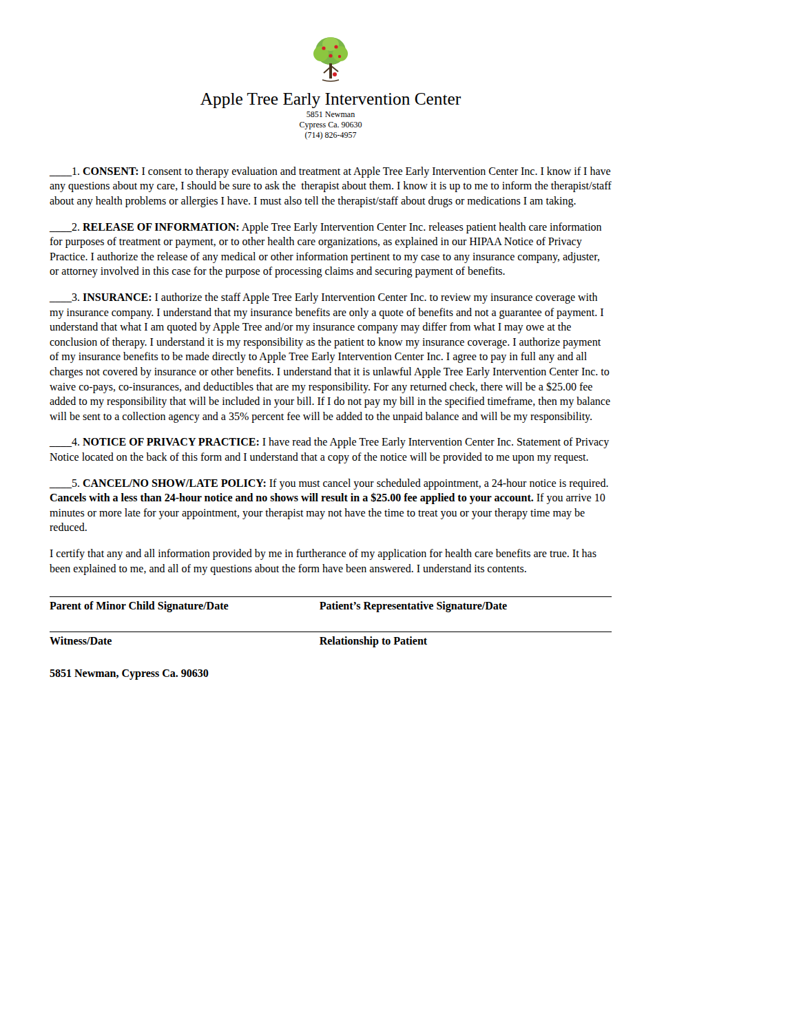Apple Tree Early Intervention Center
5851 Newman
Cypress Ca. 90630
(714) 826-4957
____1. CONSENT: I consent to therapy evaluation and treatment at Apple Tree Early Intervention Center Inc. I know if I have any questions about my care, I should be sure to ask the therapist about them. I know it is up to me to inform the therapist/staff about any health problems or allergies I have. I must also tell the therapist/staff about drugs or medications I am taking.
____2. RELEASE OF INFORMATION: Apple Tree Early Intervention Center Inc. releases patient health care information for purposes of treatment or payment, or to other health care organizations, as explained in our HIPAA Notice of Privacy Practice. I authorize the release of any medical or other information pertinent to my case to any insurance company, adjuster, or attorney involved in this case for the purpose of processing claims and securing payment of benefits.
____3. INSURANCE: I authorize the staff Apple Tree Early Intervention Center Inc. to review my insurance coverage with my insurance company. I understand that my insurance benefits are only a quote of benefits and not a guarantee of payment. I understand that what I am quoted by Apple Tree and/or my insurance company may differ from what I may owe at the conclusion of therapy. I understand it is my responsibility as the patient to know my insurance coverage. I authorize payment of my insurance benefits to be made directly to Apple Tree Early Intervention Center Inc. I agree to pay in full any and all charges not covered by insurance or other benefits. I understand that it is unlawful Apple Tree Early Intervention Center Inc. to waive co-pays, co-insurances, and deductibles that are my responsibility. For any returned check, there will be a $25.00 fee added to my responsibility that will be included in your bill. If I do not pay my bill in the specified timeframe, then my balance will be sent to a collection agency and a 35% percent fee will be added to the unpaid balance and will be my responsibility.
____4. NOTICE OF PRIVACY PRACTICE: I have read the Apple Tree Early Intervention Center Inc. Statement of Privacy Notice located on the back of this form and I understand that a copy of the notice will be provided to me upon my request.
____5. CANCEL/NO SHOW/LATE POLICY: If you must cancel your scheduled appointment, a 24-hour notice is required. Cancels with a less than 24-hour notice and no shows will result in a $25.00 fee applied to your account. If you arrive 10 minutes or more late for your appointment, your therapist may not have the time to treat you or your therapy time may be reduced.
I certify that any and all information provided by me in furtherance of my application for health care benefits are true. It has been explained to me, and all of my questions about the form have been answered. I understand its contents.
Parent of Minor Child Signature/Date Patient’s Representative Signature/Date
Witness/Date Relationship to Patient
5851 Newman, Cypress Ca. 90630